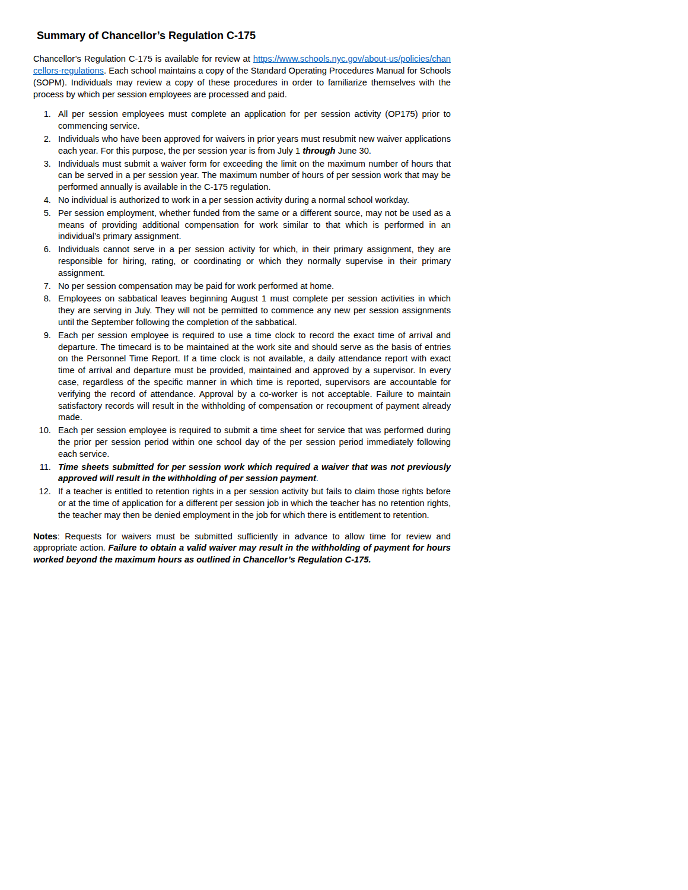Summary of Chancellor’s Regulation C-175
Chancellor’s Regulation C-175 is available for review at https://www.schools.nyc.gov/about-us/policies/chancellors-regulations. Each school maintains a copy of the Standard Operating Procedures Manual for Schools (SOPM). Individuals may review a copy of these procedures in order to familiarize themselves with the process by which per session employees are processed and paid.
All per session employees must complete an application for per session activity (OP175) prior to commencing service.
Individuals who have been approved for waivers in prior years must resubmit new waiver applications each year. For this purpose, the per session year is from July 1 through June 30.
Individuals must submit a waiver form for exceeding the limit on the maximum number of hours that can be served in a per session year. The maximum number of hours of per session work that may be performed annually is available in the C-175 regulation.
No individual is authorized to work in a per session activity during a normal school workday.
Per session employment, whether funded from the same or a different source, may not be used as a means of providing additional compensation for work similar to that which is performed in an individual’s primary assignment.
Individuals cannot serve in a per session activity for which, in their primary assignment, they are responsible for hiring, rating, or coordinating or which they normally supervise in their primary assignment.
No per session compensation may be paid for work performed at home.
Employees on sabbatical leaves beginning August 1 must complete per session activities in which they are serving in July. They will not be permitted to commence any new per session assignments until the September following the completion of the sabbatical.
Each per session employee is required to use a time clock to record the exact time of arrival and departure. The timecard is to be maintained at the work site and should serve as the basis of entries on the Personnel Time Report. If a time clock is not available, a daily attendance report with exact time of arrival and departure must be provided, maintained and approved by a supervisor. In every case, regardless of the specific manner in which time is reported, supervisors are accountable for verifying the record of attendance. Approval by a co-worker is not acceptable. Failure to maintain satisfactory records will result in the withholding of compensation or recoupment of payment already made.
Each per session employee is required to submit a time sheet for service that was performed during the prior per session period within one school day of the per session period immediately following each service.
Time sheets submitted for per session work which required a waiver that was not previously approved will result in the withholding of per session payment.
If a teacher is entitled to retention rights in a per session activity but fails to claim those rights before or at the time of application for a different per session job in which the teacher has no retention rights, the teacher may then be denied employment in the job for which there is entitlement to retention.
Notes: Requests for waivers must be submitted sufficiently in advance to allow time for review and appropriate action. Failure to obtain a valid waiver may result in the withholding of payment for hours worked beyond the maximum hours as outlined in Chancellor’s Regulation C-175.